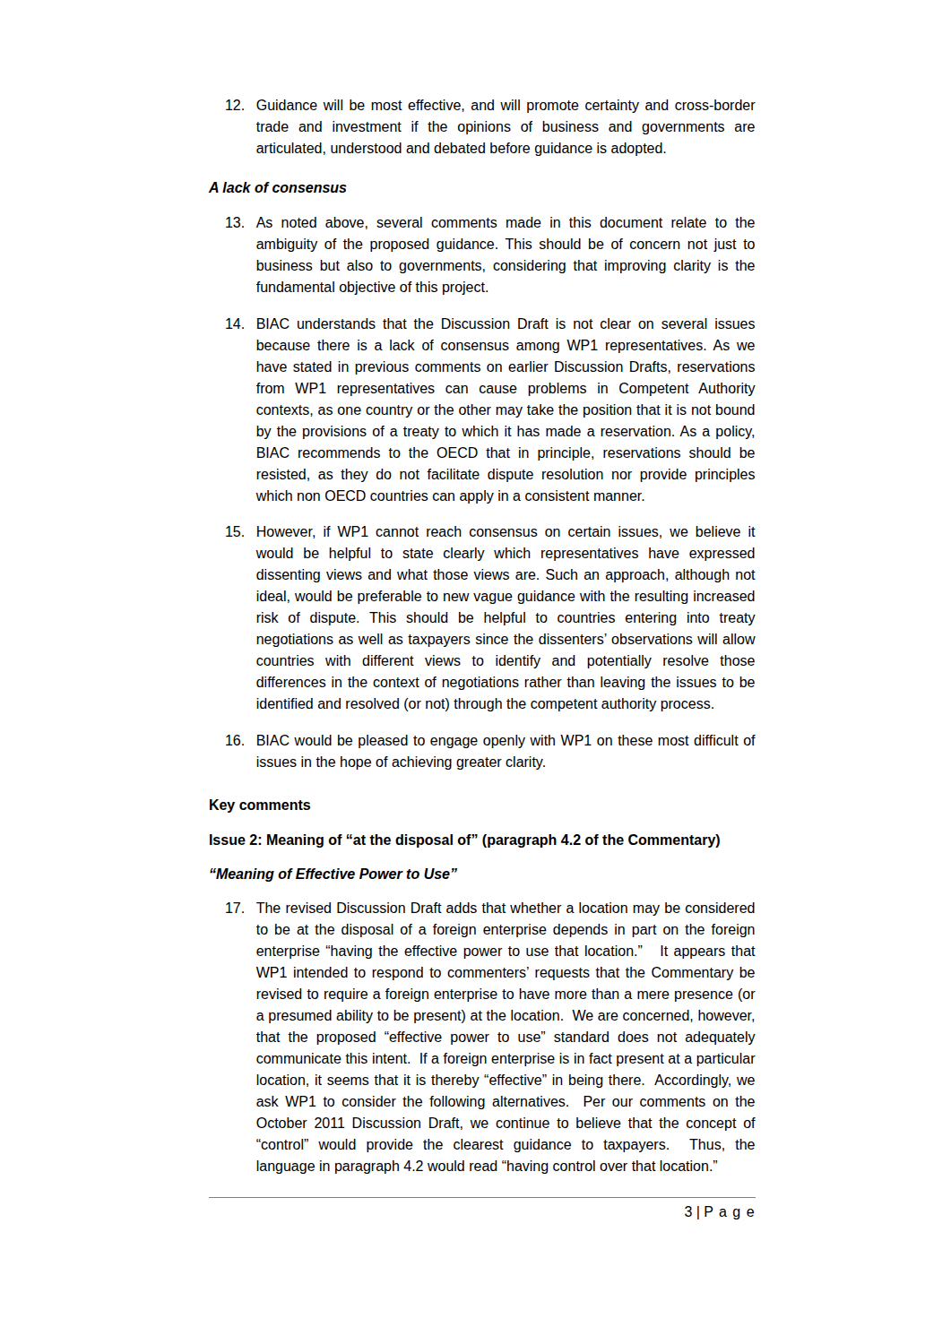12. Guidance will be most effective, and will promote certainty and cross-border trade and investment if the opinions of business and governments are articulated, understood and debated before guidance is adopted.
A lack of consensus
13. As noted above, several comments made in this document relate to the ambiguity of the proposed guidance. This should be of concern not just to business but also to governments, considering that improving clarity is the fundamental objective of this project.
14. BIAC understands that the Discussion Draft is not clear on several issues because there is a lack of consensus among WP1 representatives. As we have stated in previous comments on earlier Discussion Drafts, reservations from WP1 representatives can cause problems in Competent Authority contexts, as one country or the other may take the position that it is not bound by the provisions of a treaty to which it has made a reservation. As a policy, BIAC recommends to the OECD that in principle, reservations should be resisted, as they do not facilitate dispute resolution nor provide principles which non OECD countries can apply in a consistent manner.
15. However, if WP1 cannot reach consensus on certain issues, we believe it would be helpful to state clearly which representatives have expressed dissenting views and what those views are. Such an approach, although not ideal, would be preferable to new vague guidance with the resulting increased risk of dispute. This should be helpful to countries entering into treaty negotiations as well as taxpayers since the dissenters’ observations will allow countries with different views to identify and potentially resolve those differences in the context of negotiations rather than leaving the issues to be identified and resolved (or not) through the competent authority process.
16. BIAC would be pleased to engage openly with WP1 on these most difficult of issues in the hope of achieving greater clarity.
Key comments
Issue 2: Meaning of “at the disposal of” (paragraph 4.2 of the Commentary)
“Meaning of Effective Power to Use”
17. The revised Discussion Draft adds that whether a location may be considered to be at the disposal of a foreign enterprise depends in part on the foreign enterprise “having the effective power to use that location.” It appears that WP1 intended to respond to commenters’ requests that the Commentary be revised to require a foreign enterprise to have more than a mere presence (or a presumed ability to be present) at the location. We are concerned, however, that the proposed “effective power to use” standard does not adequately communicate this intent. If a foreign enterprise is in fact present at a particular location, it seems that it is thereby “effective” in being there. Accordingly, we ask WP1 to consider the following alternatives. Per our comments on the October 2011 Discussion Draft, we continue to believe that the concept of “control” would provide the clearest guidance to taxpayers. Thus, the language in paragraph 4.2 would read “having control over that location.”
3 | P a g e